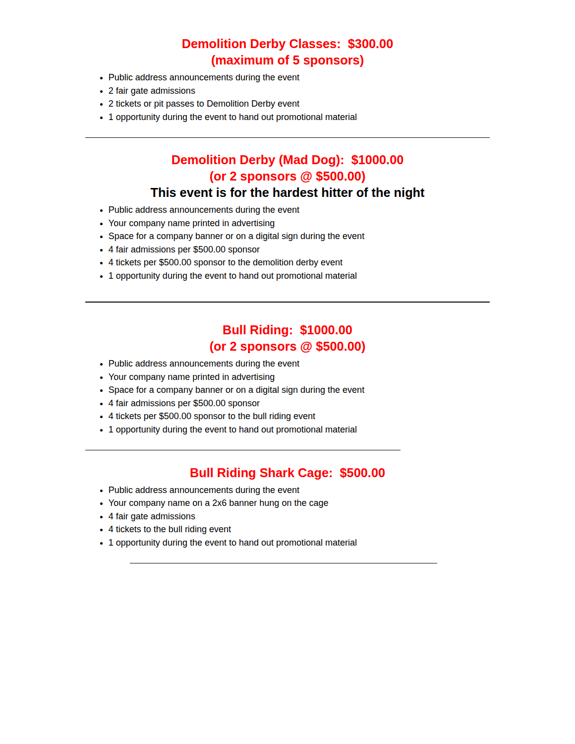Demolition Derby Classes: $300.00(maximum of 5 sponsors)
Public address announcements during the event
2 fair gate admissions
2 tickets or pit passes to Demolition Derby event
1 opportunity during the event to hand out promotional material
Demolition Derby (Mad Dog): $1000.00(or 2 sponsors @ $500.00)
This event is for the hardest hitter of the night
Public address announcements during the event
Your company name printed in advertising
Space for a company banner or on a digital sign during the event
4 fair admissions per $500.00 sponsor
4 tickets per $500.00 sponsor to the demolition derby event
1 opportunity during the event to hand out promotional material
Bull Riding: $1000.00(or 2 sponsors @ $500.00)
Public address announcements during the event
Your company name printed in advertising
Space for a company banner or on a digital sign during the event
4 fair admissions per $500.00 sponsor
4 tickets per $500.00 sponsor to the bull riding event
1 opportunity during the event to hand out promotional material
Bull Riding Shark Cage: $500.00
Public address announcements during the event
Your company name on a 2x6 banner hung on the cage
4 fair gate admissions
4 tickets to the bull riding event
1 opportunity during the event to hand out promotional material